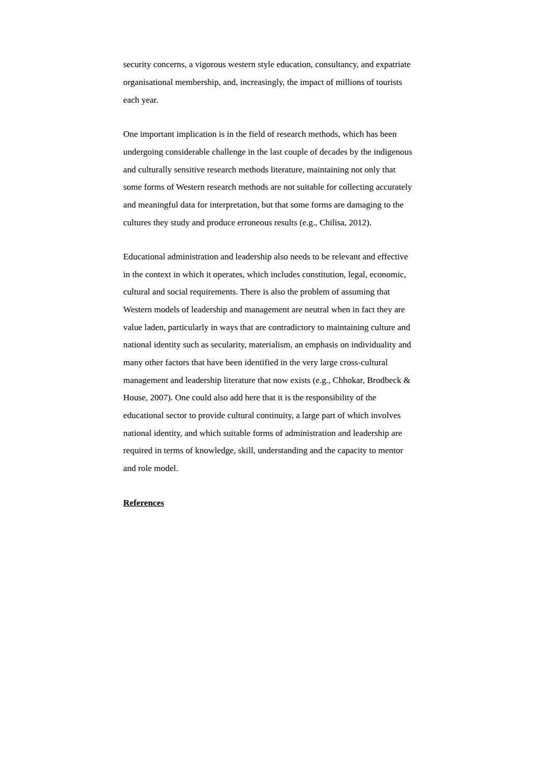security concerns, a vigorous western style education, consultancy, and expatriate organisational membership, and, increasingly, the impact of millions of tourists each year.
One important implication is in the field of research methods, which has been undergoing considerable challenge in the last couple of decades by the indigenous and culturally sensitive research methods literature, maintaining not only that some forms of Western research methods are not suitable for collecting accurately and meaningful data for interpretation, but that some forms are damaging to the cultures they study and produce erroneous results (e.g., Chilisa, 2012).
Educational administration and leadership also needs to be relevant and effective in the context in which it operates, which includes constitution, legal, economic, cultural and social requirements. There is also the problem of assuming that Western models of leadership and management are neutral when in fact they are value laden, particularly in ways that are contradictory to maintaining culture and national identity such as secularity, materialism, an emphasis on individuality and many other factors that have been identified in the very large cross-cultural management and leadership literature that now exists (e.g., Chhokar, Brodbeck & House, 2007). One could also add here that it is the responsibility of the educational sector to provide cultural continuity, a large part of which involves national identity, and which suitable forms of administration and leadership are required in terms of knowledge, skill, understanding and the capacity to mentor and role model.
References